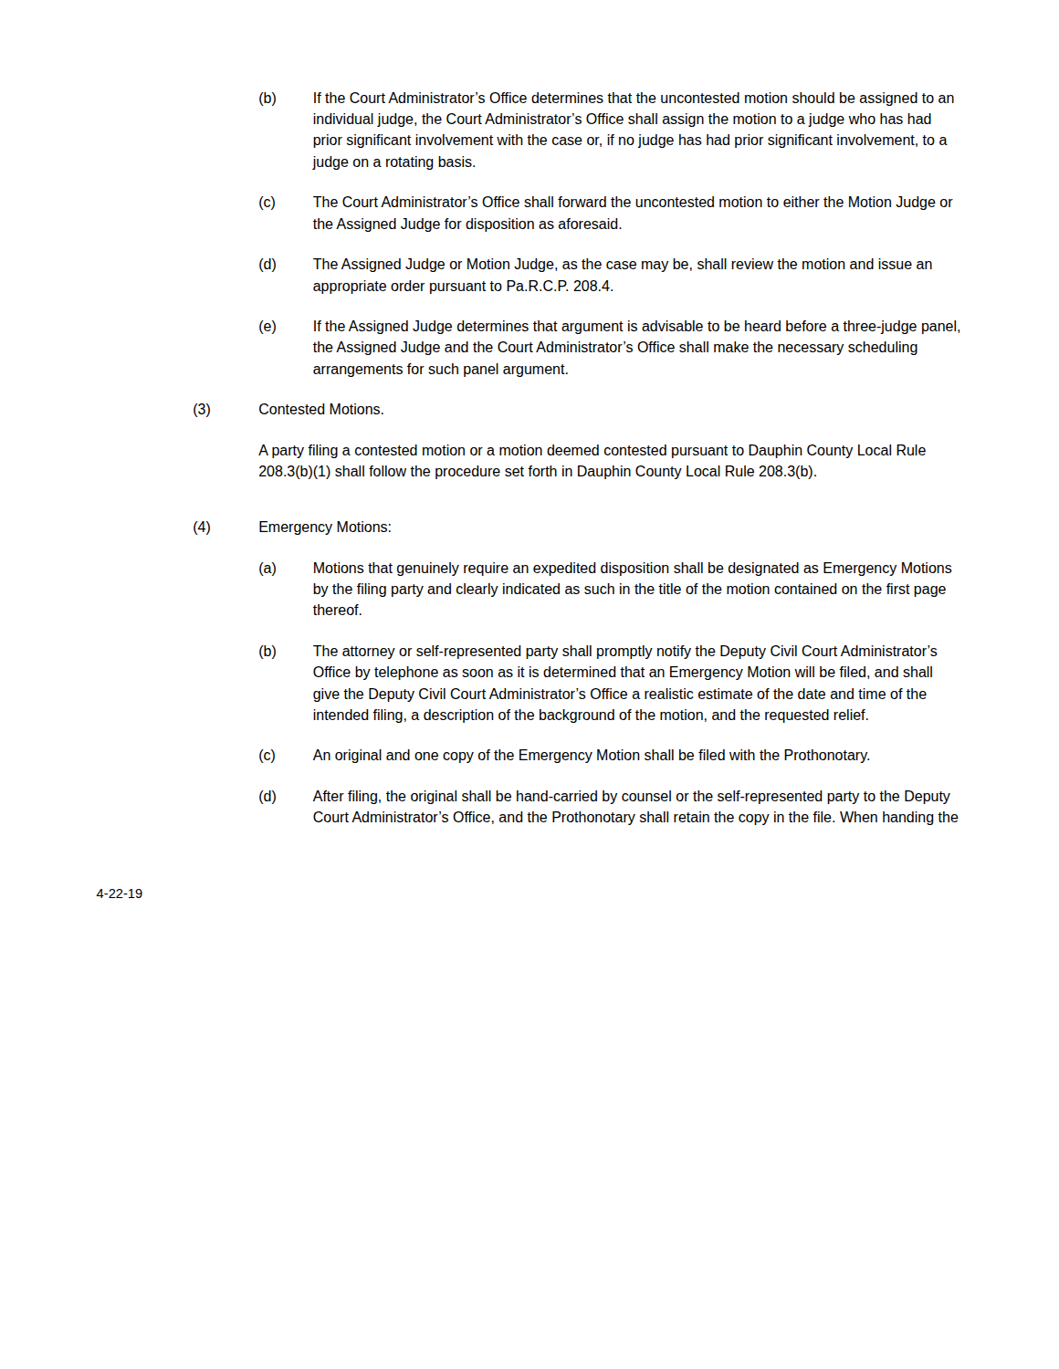(b) If the Court Administrator’s Office determines that the uncontested motion should be assigned to an individual judge, the Court Administrator’s Office shall assign the motion to a judge who has had prior significant involvement with the case or, if no judge has had prior significant involvement, to a judge on a rotating basis.
(c) The Court Administrator’s Office shall forward the uncontested motion to either the Motion Judge or the Assigned Judge for disposition as aforesaid.
(d) The Assigned Judge or Motion Judge, as the case may be, shall review the motion and issue an appropriate order pursuant to Pa.R.C.P. 208.4.
(e) If the Assigned Judge determines that argument is advisable to be heard before a three-judge panel, the Assigned Judge and the Court Administrator’s Office shall make the necessary scheduling arrangements for such panel argument.
(3)
Contested Motions.
A party filing a contested motion or a motion deemed contested pursuant to Dauphin County Local Rule 208.3(b)(1) shall follow the procedure set forth in Dauphin County Local Rule 208.3(b).
(4)
Emergency Motions:
(a) Motions that genuinely require an expedited disposition shall be designated as Emergency Motions by the filing party and clearly indicated as such in the title of the motion contained on the first page thereof.
(b) The attorney or self-represented party shall promptly notify the Deputy Civil Court Administrator’s Office by telephone as soon as it is determined that an Emergency Motion will be filed, and shall give the Deputy Civil Court Administrator’s Office a realistic estimate of the date and time of the intended filing, a description of the background of the motion, and the requested relief.
(c) An original and one copy of the Emergency Motion shall be filed with the Prothonotary.
(d) After filing, the original shall be hand-carried by counsel or the self-represented party to the Deputy Court Administrator’s Office, and the Prothonotary shall retain the copy in the file. When handing the
4-22-19